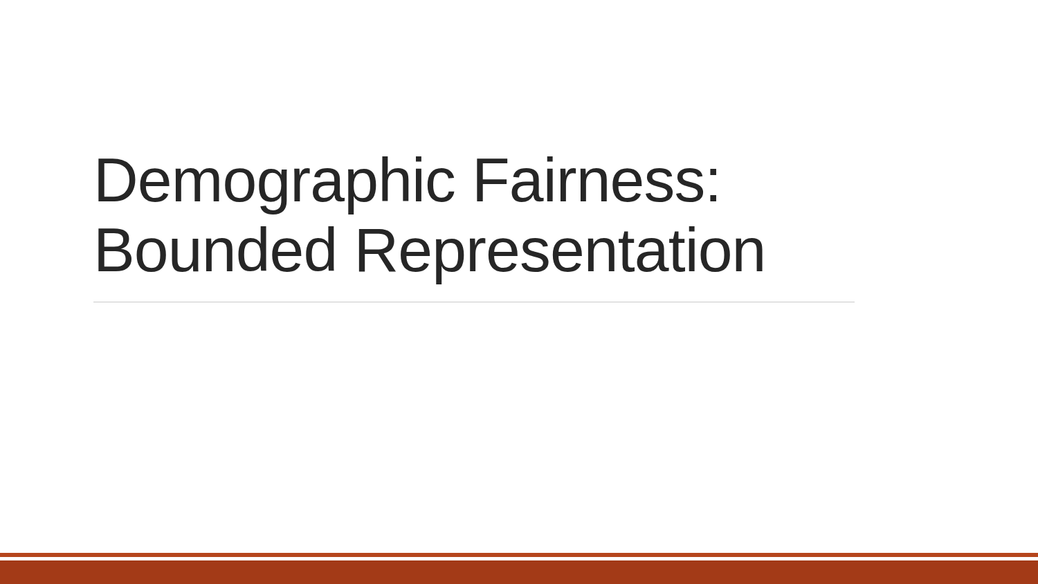Demographic Fairness:
Bounded Representation